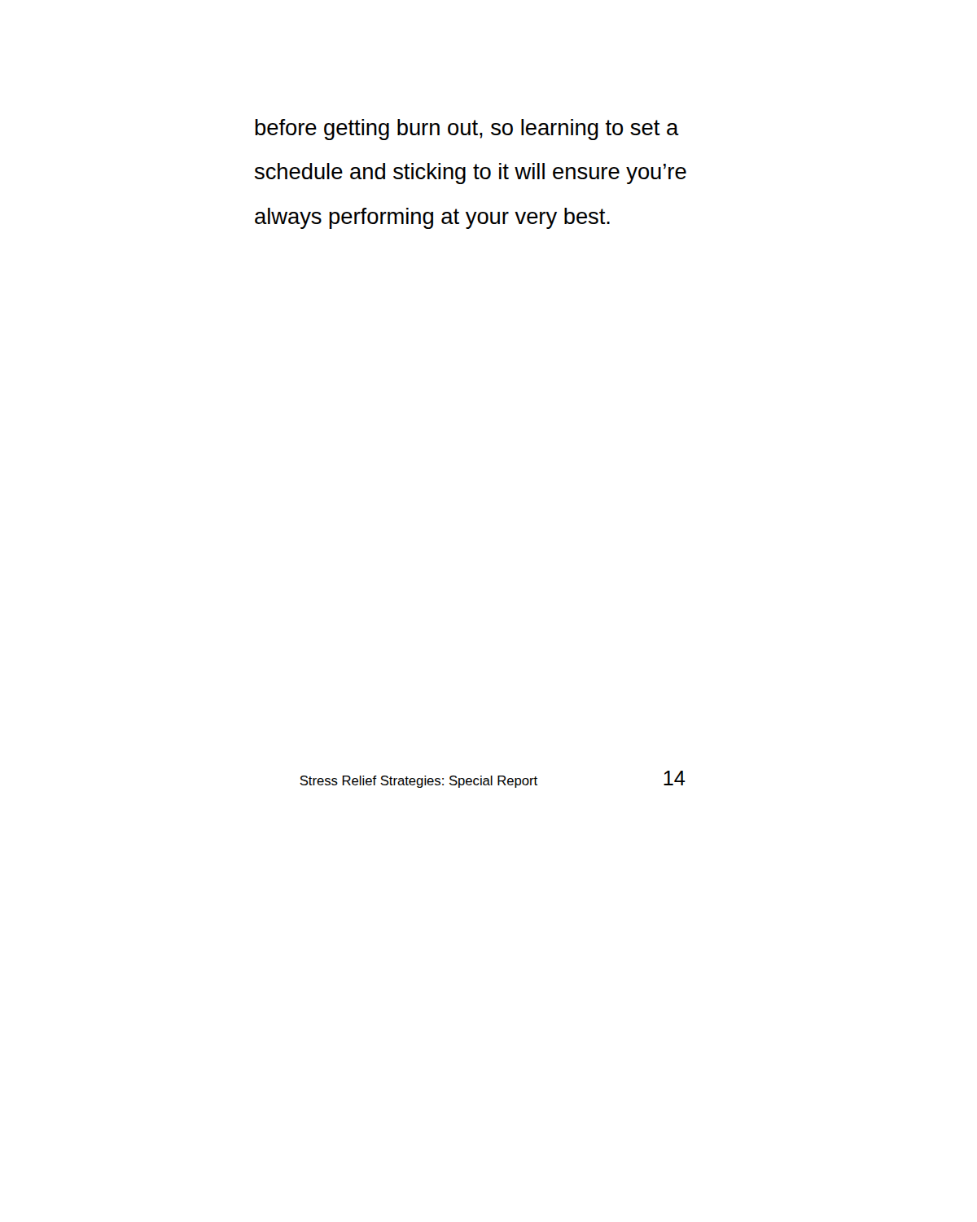before getting burn out, so learning to set a schedule and sticking to it will ensure you’re always performing at your very best.
Stress Relief Strategies: Special Report 14